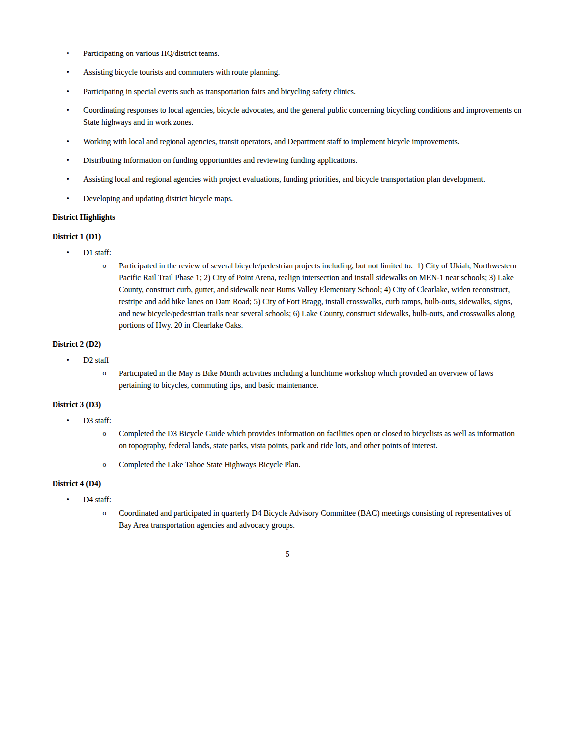Participating on various HQ/district teams.
Assisting bicycle tourists and commuters with route planning.
Participating in special events such as transportation fairs and bicycling safety clinics.
Coordinating responses to local agencies, bicycle advocates, and the general public concerning bicycling conditions and improvements on State highways and in work zones.
Working with local and regional agencies, transit operators, and Department staff to implement bicycle improvements.
Distributing information on funding opportunities and reviewing funding applications.
Assisting local and regional agencies with project evaluations, funding priorities, and bicycle transportation plan development.
Developing and updating district bicycle maps.
District Highlights
District 1 (D1)
D1 staff:
Participated in the review of several bicycle/pedestrian projects including, but not limited to: 1) City of Ukiah, Northwestern Pacific Rail Trail Phase 1; 2) City of Point Arena, realign intersection and install sidewalks on MEN-1 near schools; 3) Lake County, construct curb, gutter, and sidewalk near Burns Valley Elementary School; 4) City of Clearlake, widen reconstruct, restripe and add bike lanes on Dam Road; 5) City of Fort Bragg, install crosswalks, curb ramps, bulb-outs, sidewalks, signs, and new bicycle/pedestrian trails near several schools; 6) Lake County, construct sidewalks, bulb-outs, and crosswalks along portions of Hwy. 20 in Clearlake Oaks.
District 2 (D2)
D2 staff
Participated in the May is Bike Month activities including a lunchtime workshop which provided an overview of laws pertaining to bicycles, commuting tips, and basic maintenance.
District 3 (D3)
D3 staff:
Completed the D3 Bicycle Guide which provides information on facilities open or closed to bicyclists as well as information on topography, federal lands, state parks, vista points, park and ride lots, and other points of interest.
Completed the Lake Tahoe State Highways Bicycle Plan.
District 4 (D4)
D4 staff:
Coordinated and participated in quarterly D4 Bicycle Advisory Committee (BAC) meetings consisting of representatives of Bay Area transportation agencies and advocacy groups.
5